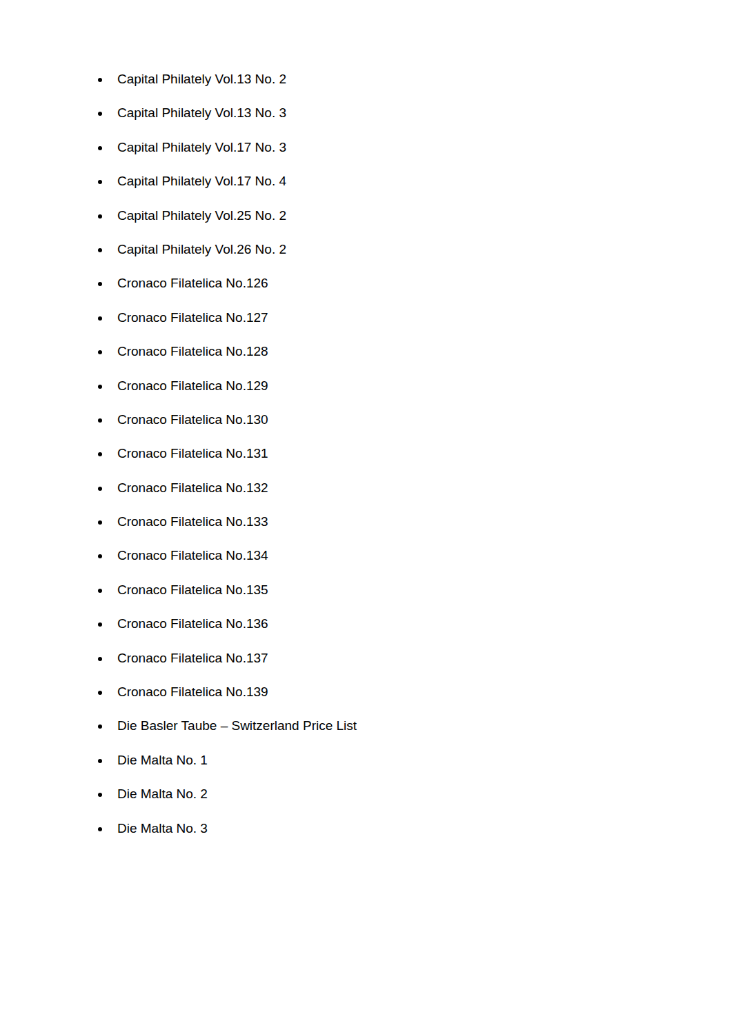Capital Philately Vol.13 No. 2
Capital Philately Vol.13 No. 3
Capital Philately Vol.17 No. 3
Capital Philately Vol.17 No. 4
Capital Philately Vol.25 No. 2
Capital Philately Vol.26 No. 2
Cronaco Filatelica No.126
Cronaco Filatelica No.127
Cronaco Filatelica No.128
Cronaco Filatelica No.129
Cronaco Filatelica No.130
Cronaco Filatelica No.131
Cronaco Filatelica No.132
Cronaco Filatelica No.133
Cronaco Filatelica No.134
Cronaco Filatelica No.135
Cronaco Filatelica No.136
Cronaco Filatelica No.137
Cronaco Filatelica No.139
Die Basler Taube – Switzerland Price List
Die Malta No. 1
Die Malta No. 2
Die Malta No. 3